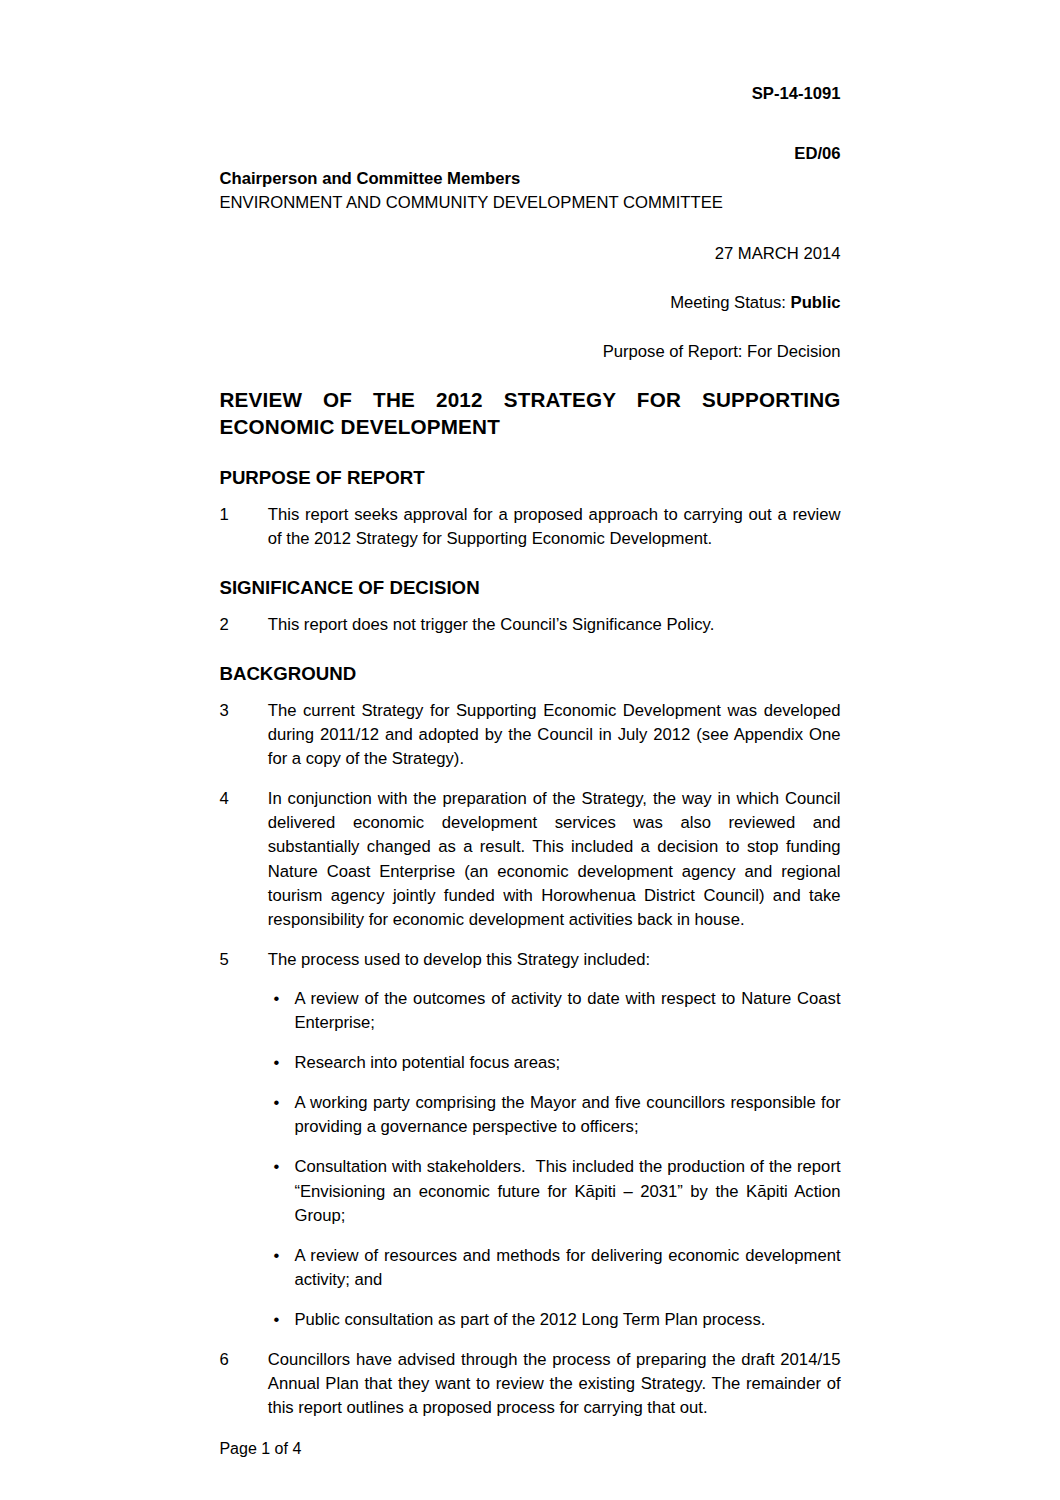SP-14-1091
ED/06
Chairperson and Committee Members
ENVIRONMENT AND COMMUNITY DEVELOPMENT COMMITTEE
27 MARCH 2014
Meeting Status: Public
Purpose of Report: For Decision
Review of the 2012 Strategy for Supporting Economic Development
Purpose of Report
This report seeks approval for a proposed approach to carrying out a review of the 2012 Strategy for Supporting Economic Development.
Significance of Decision
This report does not trigger the Council’s Significance Policy.
Background
The current Strategy for Supporting Economic Development was developed during 2011/12 and adopted by the Council in July 2012 (see Appendix One for a copy of the Strategy).
In conjunction with the preparation of the Strategy, the way in which Council delivered economic development services was also reviewed and substantially changed as a result. This included a decision to stop funding Nature Coast Enterprise (an economic development agency and regional tourism agency jointly funded with Horowhenua District Council) and take responsibility for economic development activities back in house.
The process used to develop this Strategy included:
A review of the outcomes of activity to date with respect to Nature Coast Enterprise;
Research into potential focus areas;
A working party comprising the Mayor and five councillors responsible for providing a governance perspective to officers;
Consultation with stakeholders. This included the production of the report “Envisioning an economic future for Kāpiti – 2031” by the Kāpiti Action Group;
A review of resources and methods for delivering economic development activity; and
Public consultation as part of the 2012 Long Term Plan process.
Councillors have advised through the process of preparing the draft 2014/15 Annual Plan that they want to review the existing Strategy. The remainder of this report outlines a proposed process for carrying that out.
Page 1 of 4